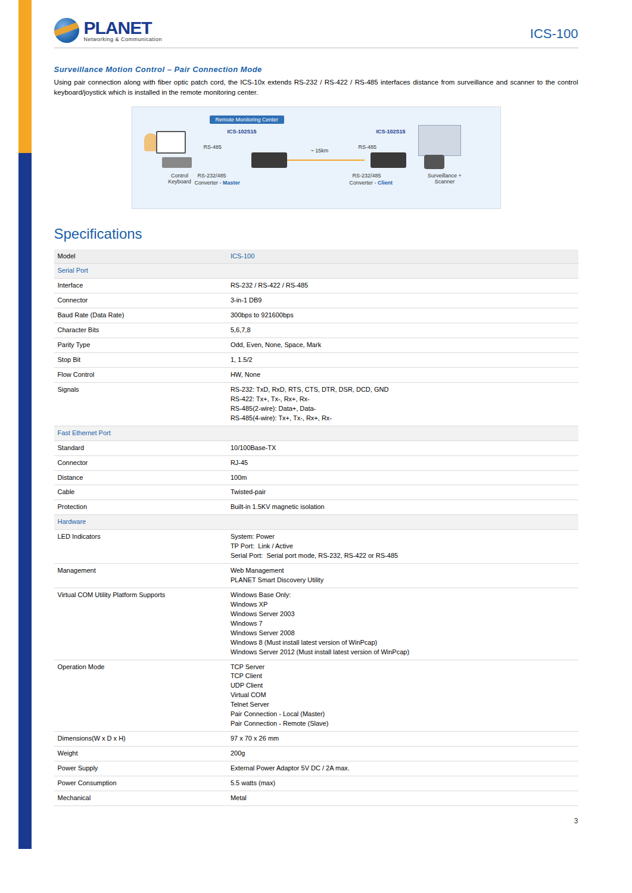PLANET
Networking & Communication
ICS-100
Surveillance Motion Control – Pair Connection Mode
Using pair connection along with fiber optic patch cord, the ICS-10x extends RS-232 / RS-422 / RS-485 interfaces distance from surveillance and scanner to the control keyboard/joystick which is installed in the remote monitoring center.
Remote Monitoring Center
ICS-102S15
ICS-102S15
~ 15km
RS-485
RS-485
RS-232/485
RS-232/485
Converter - Master
Converter - Client
Control
Keyboard
Surveillance +
Scanner
Specifications
| Model | ICS-100 |
| Serial Port |
| Interface | RS-232 / RS-422 / RS-485 |
| Connector | 3-in-1 DB9 |
| Baud Rate (Data Rate) | 300bps to 921600bps |
| Character Bits | 5,6,7,8 |
| Parity Type | Odd, Even, None, Space, Mark |
| Stop Bit | 1, 1.5/2 |
| Flow Control | HW, None |
| Signals | RS-232: TxD, RxD, RTS, CTS, DTR, DSR, DCD, GND RS-422: Tx+, Tx-, Rx+, Rx- RS-485(2-wire): Data+, Data- RS-485(4-wire): Tx+, Tx-, Rx+, Rx- |
| Fast Ethernet Port |
| Standard | 10/100Base-TX |
| Connector | RJ-45 |
| Distance | 100m |
| Cable | Twisted-pair |
| Protection | Built-in 1.5KV magnetic isolation |
| Hardware |
| LED Indicators | System: Power TP Port: Link / Active Serial Port: Serial port mode, RS-232, RS-422 or RS-485 |
| Management | Web Management PLANET Smart Discovery Utility |
| Virtual COM Utility Platform Supports | Windows Base Only: Windows XP Windows Server 2003 Windows 7 Windows Server 2008 Windows 8 (Must install latest version of WinPcap) Windows Server 2012 (Must install latest version of WinPcap) |
| Operation Mode | TCP Server TCP Client UDP Client Virtual COM Telnet Server Pair Connection - Local (Master) Pair Connection - Remote (Slave) |
| Dimensions(W x D x H) | 97 x 70 x 26 mm |
| Weight | 200g |
| Power Supply | External Power Adaptor 5V DC / 2A max. |
| Power Consumption | 5.5 watts (max) |
| Mechanical | Metal |
3